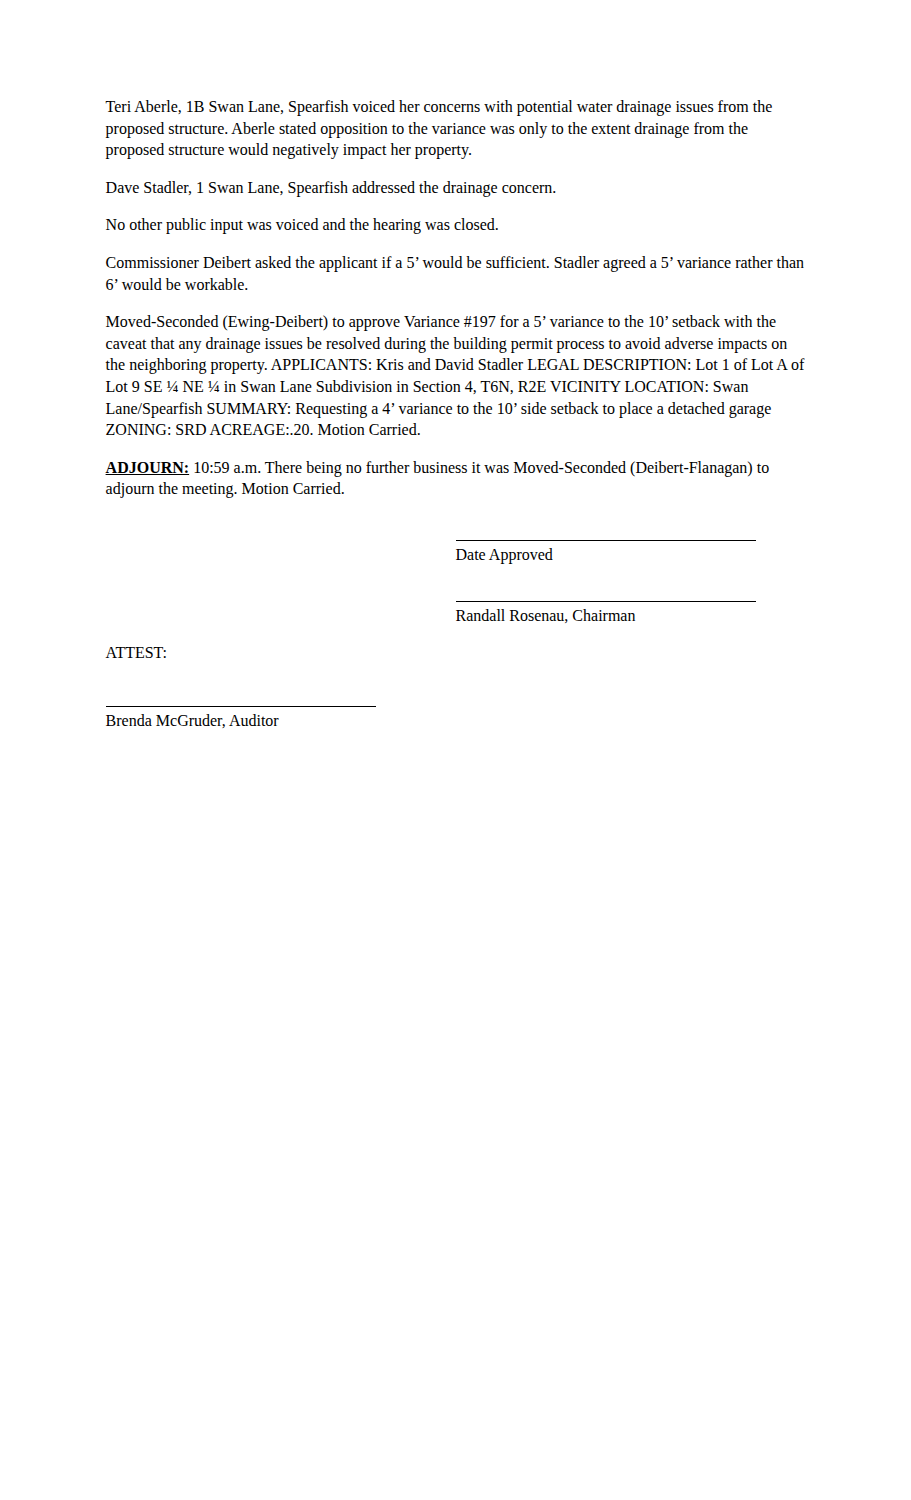Teri Aberle, 1B Swan Lane, Spearfish voiced her concerns with potential water drainage issues from the proposed structure. Aberle stated opposition to the variance was only to the extent drainage from the proposed structure would negatively impact her property.
Dave Stadler, 1 Swan Lane, Spearfish addressed the drainage concern.
No other public input was voiced and the hearing was closed.
Commissioner Deibert asked the applicant if a 5’ would be sufficient. Stadler agreed a 5’ variance rather than 6’ would be workable.
Moved-Seconded (Ewing-Deibert) to approve Variance #197 for a 5’ variance to the 10’ setback with the caveat that any drainage issues be resolved during the building permit process to avoid adverse impacts on the neighboring property. APPLICANTS: Kris and David Stadler LEGAL DESCRIPTION: Lot 1 of Lot A of Lot 9 SE ¼ NE ¼ in Swan Lane Subdivision in Section 4, T6N, R2E VICINITY LOCATION: Swan Lane/Spearfish SUMMARY: Requesting a 4’ variance to the 10’ side setback to place a detached garage ZONING: SRD ACREAGE:.20. Motion Carried.
ADJOURN: 10:59 a.m. There being no further business it was Moved-Seconded (Deibert-Flanagan) to adjourn the meeting. Motion Carried.
Date Approved
ATTEST:
Brenda McGruder, Auditor
Randall Rosenau, Chairman